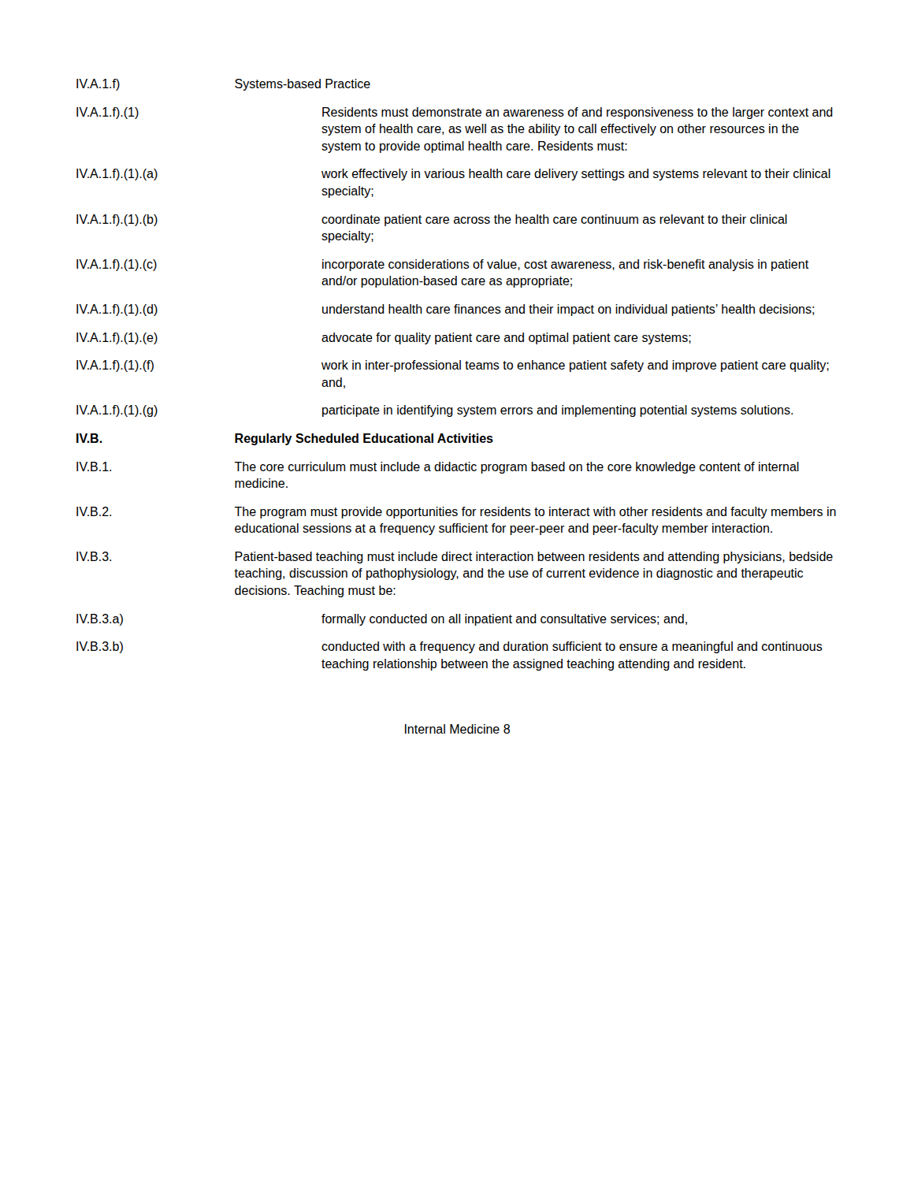| IV.A.1.f) | Systems-based Practice |
| IV.A.1.f).(1) | | Residents must demonstrate an awareness of and responsiveness to the larger context and system of health care, as well as the ability to call effectively on other resources in the system to provide optimal health care. Residents must: |
| IV.A.1.f).(1).(a) | | work effectively in various health care delivery settings and systems relevant to their clinical specialty; |
| IV.A.1.f).(1).(b) | | coordinate patient care across the health care continuum as relevant to their clinical specialty; |
| IV.A.1.f).(1).(c) | | incorporate considerations of value, cost awareness, and risk-benefit analysis in patient and/or population-based care as appropriate; |
| IV.A.1.f).(1).(d) | | understand health care finances and their impact on individual patients’ health decisions; |
| IV.A.1.f).(1).(e) | | advocate for quality patient care and optimal patient care systems; |
| IV.A.1.f).(1).(f) | | work in inter-professional teams to enhance patient safety and improve patient care quality; and, |
| IV.A.1.f).(1).(g) | | participate in identifying system errors and implementing potential systems solutions. |
| IV.B. | Regularly Scheduled Educational Activities |
| IV.B.1. | The core curriculum must include a didactic program based on the core knowledge content of internal medicine. |
| IV.B.2. | The program must provide opportunities for residents to interact with other residents and faculty members in educational sessions at a frequency sufficient for peer-peer and peer-faculty member interaction. |
| IV.B.3. | Patient-based teaching must include direct interaction between residents and attending physicians, bedside teaching, discussion of pathophysiology, and the use of current evidence in diagnostic and therapeutic decisions. Teaching must be: |
| IV.B.3.a) | | formally conducted on all inpatient and consultative services; and, |
| IV.B.3.b) | | conducted with a frequency and duration sufficient to ensure a meaningful and continuous teaching relationship between the assigned teaching attending and resident. |
Internal Medicine 8